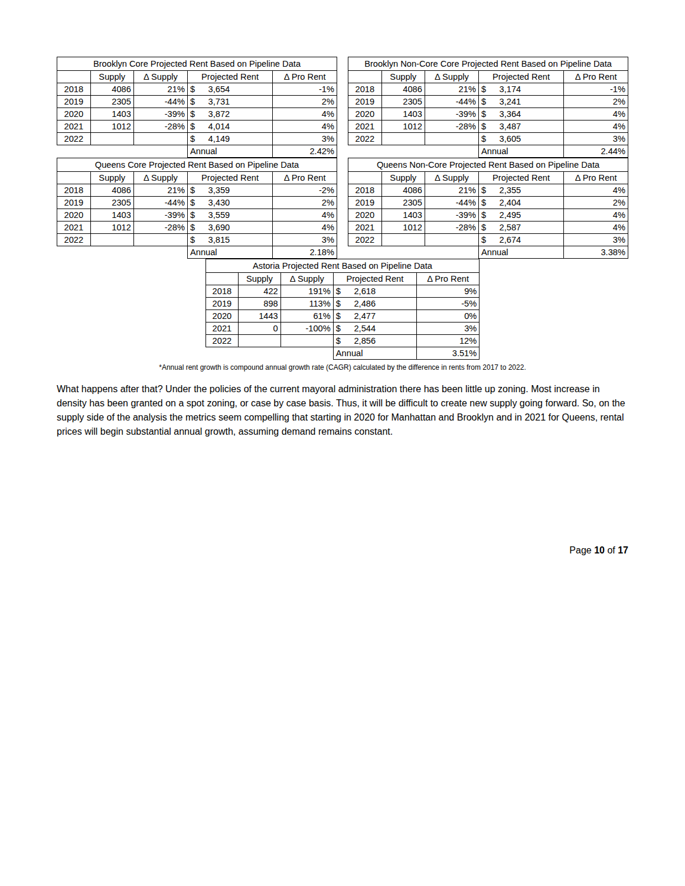Brooklyn Core Projected Rent Based on Pipeline Data
| | Supply | Δ Supply | Projected Rent | Δ Pro Rent |
| --- | --- | --- | --- | --- |
| 2018 | 4086 | 21% | $ 3,654 | -1% |
| 2019 | 2305 | -44% | $ 3,731 | 2% |
| 2020 | 1403 | -39% | $ 3,872 | 4% |
| 2021 | 1012 | -28% | $ 4,014 | 4% |
| 2022 | | | $ 4,149 | 3% |
| | | | Annual | 2.42% |
Brooklyn Non-Core Core Projected Rent Based on Pipeline Data
| | Supply | Δ Supply | Projected Rent | Δ Pro Rent |
| --- | --- | --- | --- | --- |
| 2018 | 4086 | 21% | $ 3,174 | -1% |
| 2019 | 2305 | -44% | $ 3,241 | 2% |
| 2020 | 1403 | -39% | $ 3,364 | 4% |
| 2021 | 1012 | -28% | $ 3,487 | 4% |
| 2022 | | | $ 3,605 | 3% |
| | | | Annual | 2.44% |
Queens Core Projected Rent Based on Pipeline Data
| | Supply | Δ Supply | Projected Rent | Δ Pro Rent |
| --- | --- | --- | --- | --- |
| 2018 | 4086 | 21% | $ 3,359 | -2% |
| 2019 | 2305 | -44% | $ 3,430 | 2% |
| 2020 | 1403 | -39% | $ 3,559 | 4% |
| 2021 | 1012 | -28% | $ 3,690 | 4% |
| 2022 | | | $ 3,815 | 3% |
| | | | Annual | 2.18% |
Queens Non-Core Projected Rent Based on Pipeline Data
| | Supply | Δ Supply | Projected Rent | Δ Pro Rent |
| --- | --- | --- | --- | --- |
| 2018 | 4086 | 21% | $ 2,355 | 4% |
| 2019 | 2305 | -44% | $ 2,404 | 2% |
| 2020 | 1403 | -39% | $ 2,495 | 4% |
| 2021 | 1012 | -28% | $ 2,587 | 4% |
| 2022 | | | $ 2,674 | 3% |
| | | | Annual | 3.38% |
Astoria Projected Rent Based on Pipeline Data
| | Supply | Δ Supply | Projected Rent | Δ Pro Rent |
| --- | --- | --- | --- | --- |
| 2018 | 422 | 191% | $ 2,618 | 9% |
| 2019 | 898 | 113% | $ 2,486 | -5% |
| 2020 | 1443 | 61% | $ 2,477 | 0% |
| 2021 | 0 | -100% | $ 2,544 | 3% |
| 2022 | | | $ 2,856 | 12% |
| | | | Annual | 3.51% |
*Annual rent growth is compound annual growth rate (CAGR) calculated by the difference in rents from 2017 to 2022.
What happens after that? Under the policies of the current mayoral administration there has been little up zoning. Most increase in density has been granted on a spot zoning, or case by case basis. Thus, it will be difficult to create new supply going forward. So, on the supply side of the analysis the metrics seem compelling that starting in 2020 for Manhattan and Brooklyn and in 2021 for Queens, rental prices will begin substantial annual growth, assuming demand remains constant.
Page 10 of 17